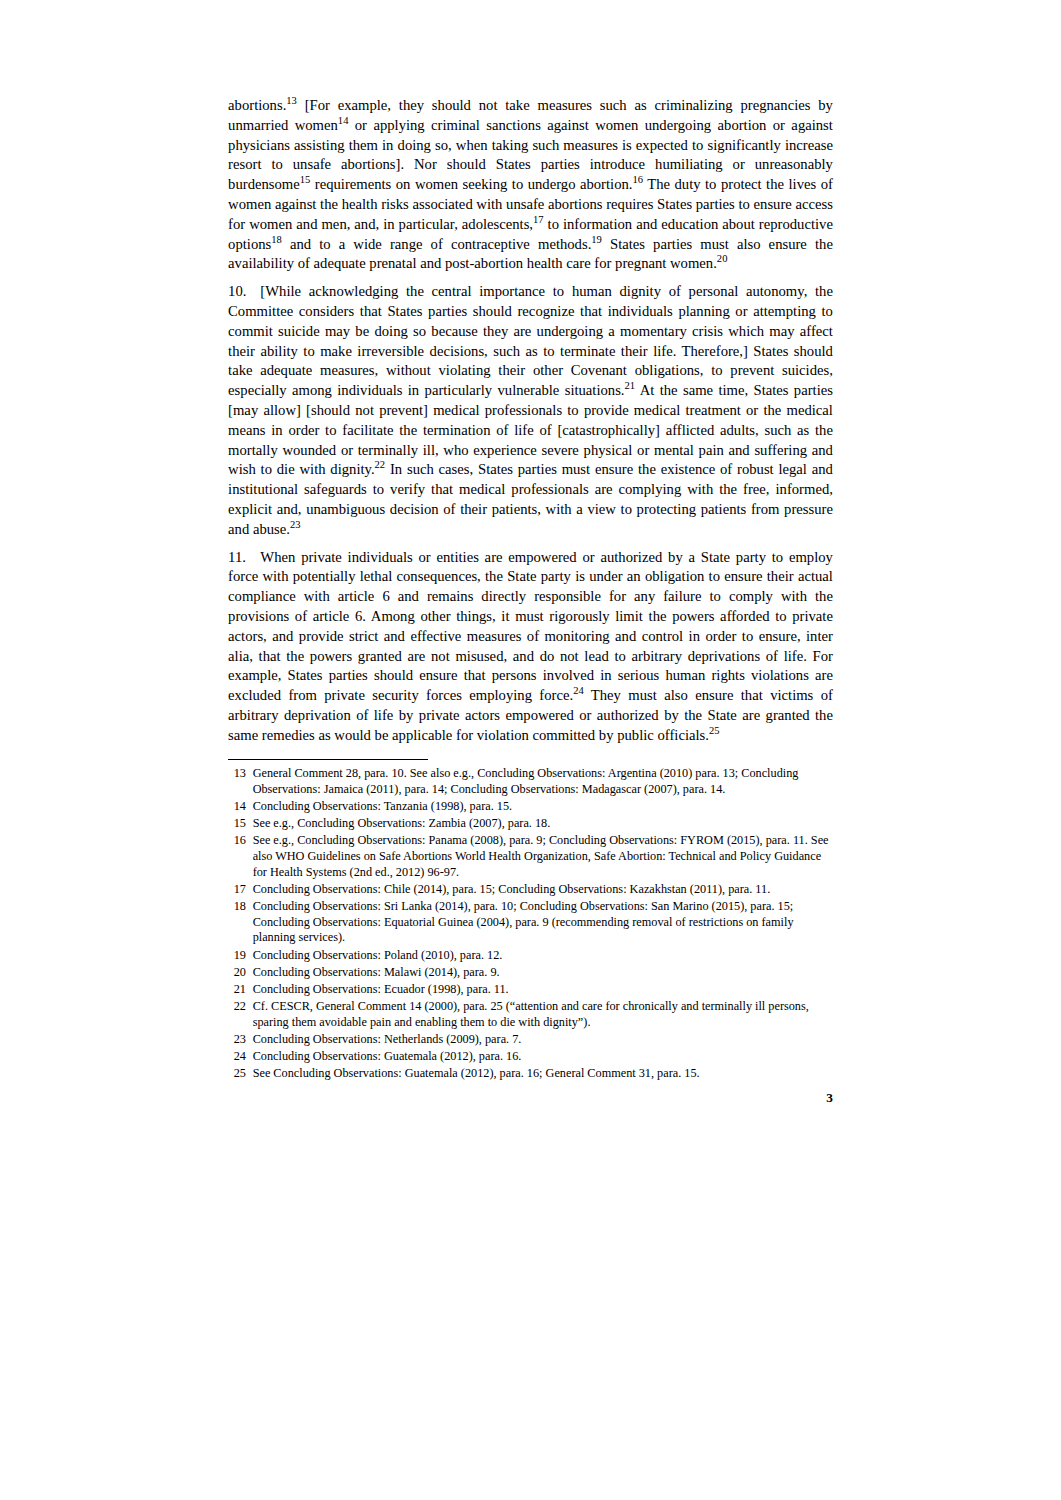abortions.13 [For example, they should not take measures such as criminalizing pregnancies by unmarried women14 or applying criminal sanctions against women undergoing abortion or against physicians assisting them in doing so, when taking such measures is expected to significantly increase resort to unsafe abortions]. Nor should States parties introduce humiliating or unreasonably burdensome15 requirements on women seeking to undergo abortion.16 The duty to protect the lives of women against the health risks associated with unsafe abortions requires States parties to ensure access for women and men, and, in particular, adolescents,17 to information and education about reproductive options18 and to a wide range of contraceptive methods.19 States parties must also ensure the availability of adequate prenatal and post-abortion health care for pregnant women.20
10.[While acknowledging the central importance to human dignity of personal autonomy, the Committee considers that States parties should recognize that individuals planning or attempting to commit suicide may be doing so because they are undergoing a momentary crisis which may affect their ability to make irreversible decisions, such as to terminate their life. Therefore,] States should take adequate measures, without violating their other Covenant obligations, to prevent suicides, especially among individuals in particularly vulnerable situations.21 At the same time, States parties [may allow] [should not prevent] medical professionals to provide medical treatment or the medical means in order to facilitate the termination of life of [catastrophically] afflicted adults, such as the mortally wounded or terminally ill, who experience severe physical or mental pain and suffering and wish to die with dignity.22 In such cases, States parties must ensure the existence of robust legal and institutional safeguards to verify that medical professionals are complying with the free, informed, explicit and, unambiguous decision of their patients, with a view to protecting patients from pressure and abuse.23
11. When private individuals or entities are empowered or authorized by a State party to employ force with potentially lethal consequences, the State party is under an obligation to ensure their actual compliance with article 6 and remains directly responsible for any failure to comply with the provisions of article 6. Among other things, it must rigorously limit the powers afforded to private actors, and provide strict and effective measures of monitoring and control in order to ensure, inter alia, that the powers granted are not misused, and do not lead to arbitrary deprivations of life. For example, States parties should ensure that persons involved in serious human rights violations are excluded from private security forces employing force.24 They must also ensure that victims of arbitrary deprivation of life by private actors empowered or authorized by the State are granted the same remedies as would be applicable for violation committed by public officials.25
13
General Comment 28, para. 10. See also e.g., Concluding Observations: Argentina (2010) para. 13; Concluding Observations: Jamaica (2011), para. 14; Concluding Observations: Madagascar (2007), para. 14.
14
Concluding Observations: Tanzania (1998), para. 15.
15
See e.g., Concluding Observations: Zambia (2007), para. 18.
16
See e.g., Concluding Observations: Panama (2008), para. 9; Concluding Observations: FYROM (2015), para. 11. See also WHO Guidelines on Safe Abortions World Health Organization, Safe Abortion: Technical and Policy Guidance for Health Systems (2nd ed., 2012) 96-97.
17
Concluding Observations: Chile (2014), para. 15; Concluding Observations: Kazakhstan (2011), para. 11.
18
Concluding Observations: Sri Lanka (2014), para. 10; Concluding Observations: San Marino (2015), para. 15; Concluding Observations: Equatorial Guinea (2004), para. 9 (recommending removal of restrictions on family planning services).
19
Concluding Observations: Poland (2010), para. 12.
20
Concluding Observations: Malawi (2014), para. 9.
21
Concluding Observations: Ecuador (1998), para. 11.
22
Cf. CESCR, General Comment 14 (2000), para. 25 (“attention and care for chronically and terminally ill persons, sparing them avoidable pain and enabling them to die with dignity”).
23
Concluding Observations: Netherlands (2009), para. 7.
24
Concluding Observations: Guatemala (2012), para. 16.
25
See Concluding Observations: Guatemala (2012), para. 16; General Comment 31, para. 15.
3